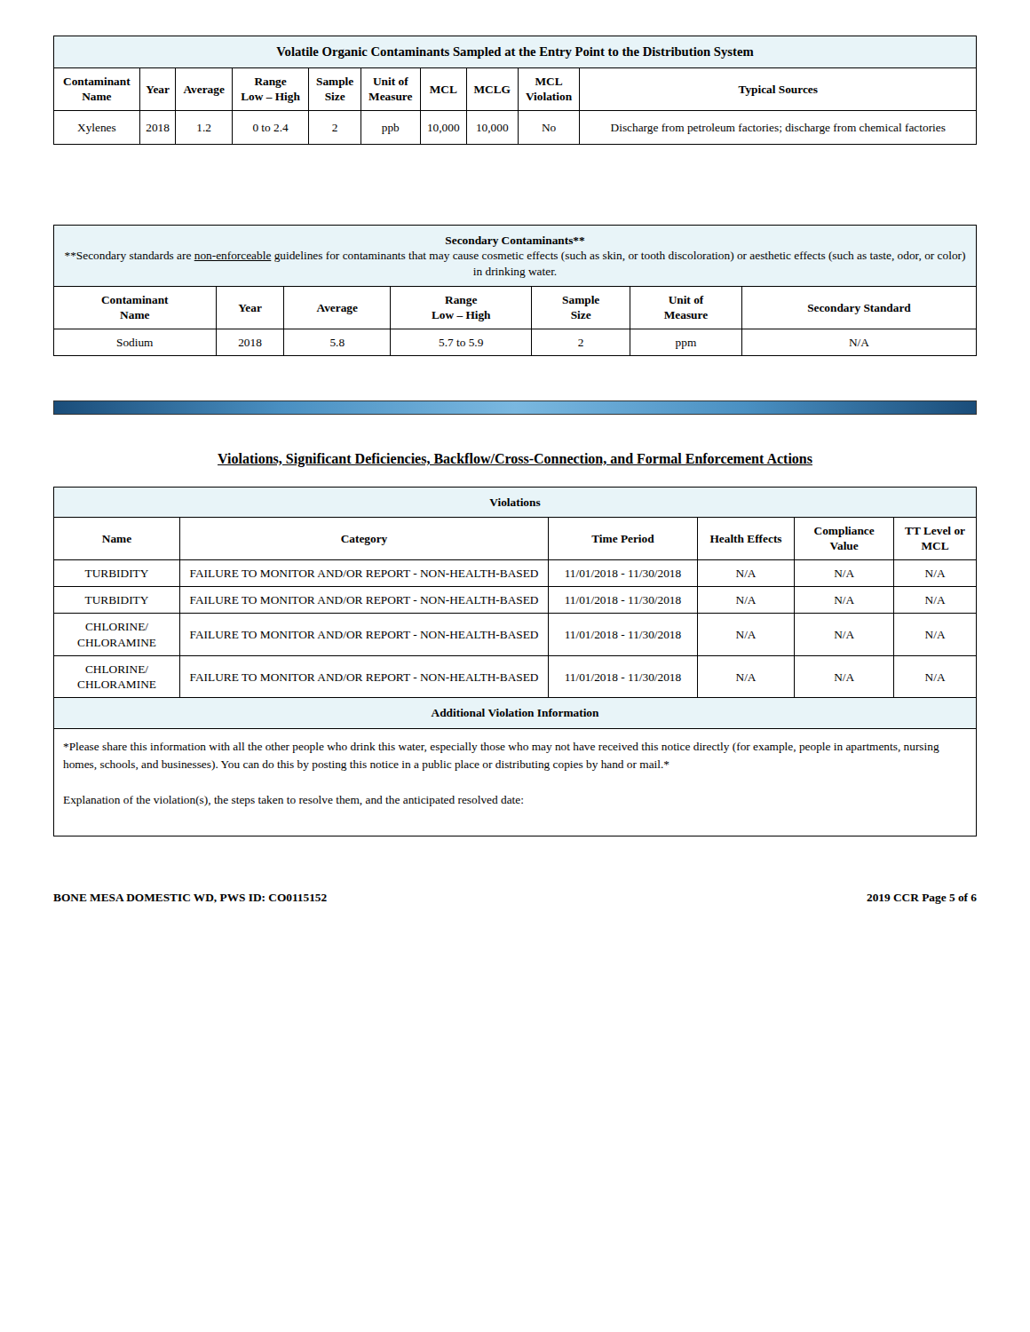| Volatile Organic Contaminants Sampled at the Entry Point to the Distribution System |
| Contaminant Name | Year | Average | Range Low – High | Sample Size | Unit of Measure | MCL | MCLG | MCL Violation | Typical Sources |
| Xylenes | 2018 | 1.2 | 0 to 2.4 | 2 | ppb | 10,000 | 10,000 | No | Discharge from petroleum factories; discharge from chemical factories |
| Secondary Contaminants** **Secondary standards are non-enforceable guidelines for contaminants that may cause cosmetic effects (such as skin, or tooth discoloration) or aesthetic effects (such as taste, odor, or color) in drinking water. |
| Contaminant Name | Year | Average | Range Low – High | Sample Size | Unit of Measure | Secondary Standard |
| Sodium | 2018 | 5.8 | 5.7 to 5.9 | 2 | ppm | N/A |
Violations, Significant Deficiencies, Backflow/Cross-Connection, and Formal Enforcement Actions
| Violations |
| Name | Category | Time Period | Health Effects | Compliance Value | TT Level or MCL |
| TURBIDITY | FAILURE TO MONITOR AND/OR REPORT - NON-HEALTH-BASED | 11/01/2018 - 11/30/2018 | N/A | N/A | N/A |
| TURBIDITY | FAILURE TO MONITOR AND/OR REPORT - NON-HEALTH-BASED | 11/01/2018 - 11/30/2018 | N/A | N/A | N/A |
| CHLORINE/ CHLORAMINE | FAILURE TO MONITOR AND/OR REPORT - NON-HEALTH-BASED | 11/01/2018 - 11/30/2018 | N/A | N/A | N/A |
| CHLORINE/ CHLORAMINE | FAILURE TO MONITOR AND/OR REPORT - NON-HEALTH-BASED | 11/01/2018 - 11/30/2018 | N/A | N/A | N/A |
| Additional Violation Information |
| *Please share this information with all the other people who drink this water, especially those who may not have received this notice directly (for example, people in apartments, nursing homes, schools, and businesses). You can do this by posting this notice in a public place or distributing copies by hand or mail.* Explanation of the violation(s), the steps taken to resolve them, and the anticipated resolved date: |
BONE MESA DOMESTIC WD, PWS ID: CO0115152 2019 CCR Page 5 of 6